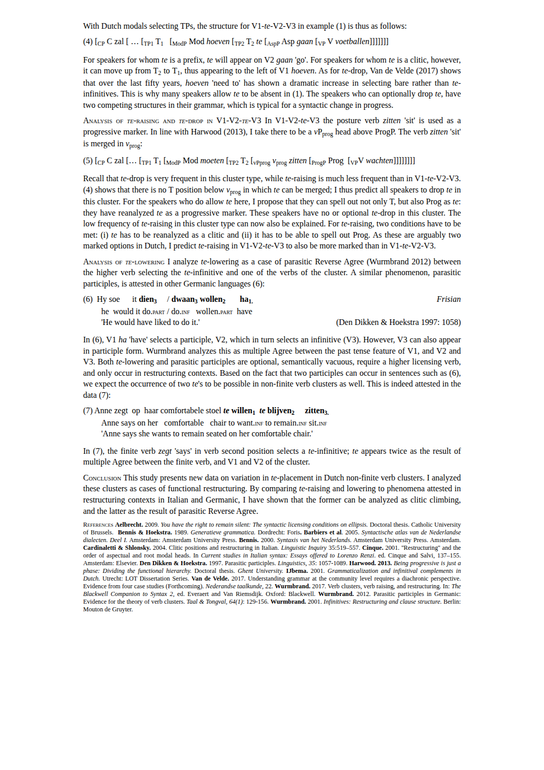With Dutch modals selecting TPs, the structure for V1-te-V2-V3 in example (1) is thus as follows:
(4) [CP C zal [ … [TP1 T1 [ModP Mod hoeven [TP2 T2 te [AspP Asp gaan [VP V voetballen]]]]]]]
For speakers for whom te is a prefix, te will appear on V2 gaan 'go'. For speakers for whom te is a clitic, however, it can move up from T2 to T1, thus appearing to the left of V1 hoeven. As for te-drop, Van de Velde (2017) shows that over the last fifty years, hoeven 'need to' has shown a dramatic increase in selecting bare rather than te-infinitives. This is why many speakers allow te to be absent in (1). The speakers who can optionally drop te, have two competing structures in their grammar, which is typical for a syntactic change in progress.
Analysis of te-raising and te-drop in V1-V2-te-V3 In V1-V2-te-V3 the posture verb zitten 'sit' is used as a progressive marker. In line with Harwood (2013), I take there to be a v Pprog head above ProgP. The verb zitten 'sit' is merged in vprog:
(5) [CP C zal [… [TP1 T1 [ModP Mod moeten [TP2 T2 [vPprog vprog zitten [ProgP Prog [VPV wachten]]]]]]]]
Recall that te-drop is very frequent in this cluster type, while te-raising is much less frequent than in V1-te-V2-V3. (4) shows that there is no T position below vprog in which te can be merged; I thus predict all speakers to drop te in this cluster. For the speakers who do allow te here, I propose that they can spell out not only T, but also Prog as te: they have reanalyzed te as a progressive marker. These speakers have no or optional te-drop in this cluster. The low frequency of te-raising in this cluster type can now also be explained. For te-raising, two conditions have to be met: (i) te has to be reanalyzed as a clitic and (ii) it has to be able to spell out Prog. As these are arguably two marked options in Dutch, I predict te-raising in V1-V2-te-V3 to also be more marked than in V1-te-V2-V3.
Analysis of te-lowering I analyze te-lowering as a case of parasitic Reverse Agree (Wurmbrand 2012) between the higher verb selecting the te-infinitive and one of the verbs of the cluster. A similar phenomenon, parasitic participles, is attested in other Germanic languages (6):
(6) Hy soe it dien3 / dwaan3 wollen2 ha1. Frisian he would it do.part / do.inf wollen.part have 'He would have liked to do it.'(Den Dikken & Hoekstra 1997: 1058)
In (6), V1 ha 'have' selects a participle, V2, which in turn selects an infinitive (V3). However, V3 can also appear in participle form. Wurmbrand analyzes this as multiple Agree between the past tense feature of V1, and V2 and V3. Both te-lowering and parasitic participles are optional, semantically vacuous, require a higher licensing verb, and only occur in restructuring contexts. Based on the fact that two participles can occur in sentences such as (6), we expect the occurrence of two te's to be possible in non-finite verb clusters as well. This is indeed attested in the data (7):
(7) Anne zegt op haar comfortabele stoel te willen1 te blijven2 zitten3. Anne says on her comfortable chair to want.inf to remain.inf sit.inf 'Anne says she wants to remain seated on her comfortable chair.'
In (7), the finite verb zegt 'says' in verb second position selects a te-infinitive; te appears twice as the result of multiple Agree between the finite verb, and V1 and V2 of the cluster.
Conclusion This study presents new data on variation in te-placement in Dutch non-finite verb clusters. I analyzed these clusters as cases of functional restructuring. By comparing te-raising and lowering to phenomena attested in restructuring contexts in Italian and Germanic, I have shown that the former can be analyzed as clitic climbing, and the latter as the result of parasitic Reverse Agree.
References Aelbrecht. 2009. You have the right to remain silent: The syntactic licensing conditions on ellipsis. Doctoral thesis. Catholic University of Brussels. Bennis & Hoekstra. 1989. Generatieve grammatica. Dordrecht: Foris. Barbiers et al. 2005. Syntactische atlas van de Nederlandse dialecten. Deel I. Amsterdam: Amsterdam University Press. Bennis. 2000. Syntaxis van het Nederlands. Amsterdam University Press. Amsterdam. Cardinaletti & Shlonsky. 2004. Clitic positions and restructuring in Italian. Linguistic Inquiry 35:519–557. Cinque. 2001. ''Restructuring'' and the order of aspectual and root modal heads. In Current studies in Italian syntax: Essays offered to Lorenzo Renzi. ed. Cinque and Salvi, 137–155. Amsterdam: Elsevier. Den Dikken & Hoekstra. 1997. Parasitic participles. Linguistics, 35: 1057-1089. Harwood. 2013. Being progressive is just a phase: Dividing the functional hierarchy. Doctoral thesis. Ghent University. IJbema. 2001. Grammaticalization and infinitival complements in Dutch. Utrecht: LOT Dissertation Series. Van de Velde. 2017. Understanding grammar at the community level requires a diachronic perspective. Evidence from four case studies (Forthcoming). Nederandse taalkunde, 22. Wurmbrand. 2017. Verb clusters, verb raising, and restructuring. In: The Blackwell Companion to Syntax 2, ed. Everaert and Van Riemsdijk. Oxford: Blackwell. Wurmbrand. 2012. Parasitic participles in Germanic: Evidence for the theory of verb clusters. Taal & Tongval, 64(1): 129-156. Wurmbrand. 2001. Infinitives: Restructuring and clause structure. Berlin: Mouton de Gruyter.